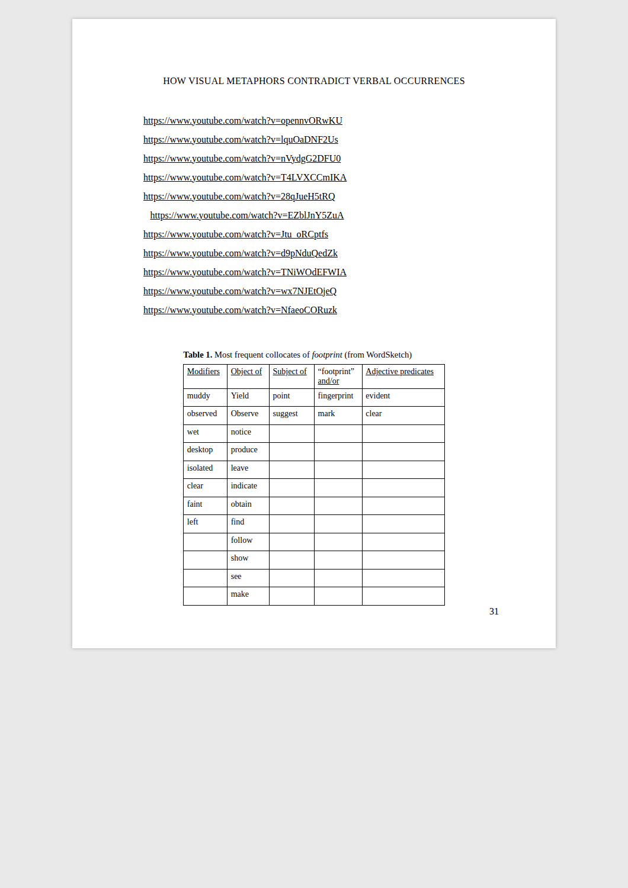HOW VISUAL METAPHORS CONTRADICT VERBAL OCCURRENCES
https://www.youtube.com/watch?v=opennvORwKU
https://www.youtube.com/watch?v=lquOaDNF2Us
https://www.youtube.com/watch?v=nVydgG2DFU0
https://www.youtube.com/watch?v=T4LVXCCmIKA
https://www.youtube.com/watch?v=28qJueH5tRQ
https://www.youtube.com/watch?v=EZblJnY5ZuA
https://www.youtube.com/watch?v=Jtu_oRCptfs
https://www.youtube.com/watch?v=d9pNduQedZk
https://www.youtube.com/watch?v=TNiWOdEFWIA
https://www.youtube.com/watch?v=wx7NJEtOjeQ
https://www.youtube.com/watch?v=NfaeoCORuzk
Table 1. Most frequent collocates of footprint (from WordSketch)
| Modifiers | Object of | Subject of | “footprint” and/or | Adjective predicates |
| --- | --- | --- | --- | --- |
| muddy | Yield | point | fingerprint | evident |
| observed | Observe | suggest | mark | clear |
| wet | notice | | | |
| desktop | produce | | | |
| isolated | leave | | | |
| clear | indicate | | | |
| faint | obtain | | | |
| left | find | | | |
| | follow | | | |
| | show | | | |
| | see | | | |
| | make | | | |
31